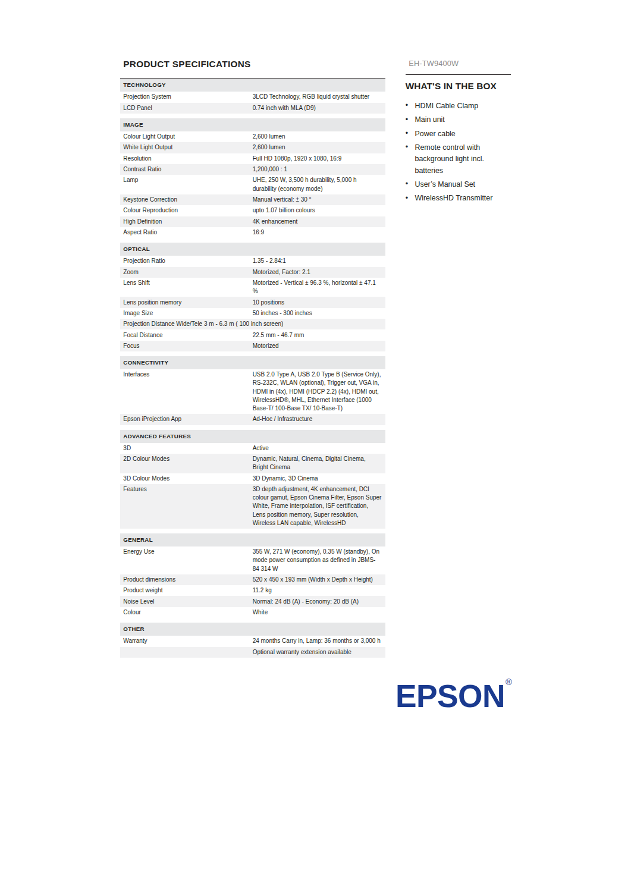PRODUCT SPECIFICATIONS
| TECHNOLOGY |
| Projection System | 3LCD Technology, RGB liquid crystal shutter |
| LCD Panel | 0.74 inch with MLA (D9) |
| IMAGE |
| Colour Light Output | 2,600 lumen |
| White Light Output | 2,600 lumen |
| Resolution | Full HD 1080p, 1920 x 1080, 16:9 |
| Contrast Ratio | 1,200,000 : 1 |
| Lamp | UHE, 250 W, 3,500 h durability, 5,000 h durability (economy mode) |
| Keystone Correction | Manual vertical: ± 30 ° |
| Colour Reproduction | upto 1.07 billion colours |
| High Definition | 4K enhancement |
| Aspect Ratio | 16:9 |
| OPTICAL |
| Projection Ratio | 1.35 - 2.84:1 |
| Zoom | Motorized, Factor: 2.1 |
| Lens Shift | Motorized - Vertical ± 96.3 %, horizontal ± 47.1 % |
| Lens position memory | 10 positions |
| Image Size | 50 inches - 300 inches |
| Projection Distance Wide/Tele 3 m - 6.3 m ( 100 inch screen) |
| Focal Distance | 22.5 mm - 46.7 mm |
| Focus | Motorized |
| CONNECTIVITY |
| Interfaces | USB 2.0 Type A, USB 2.0 Type B (Service Only), RS-232C, WLAN (optional), Trigger out, VGA in, HDMI in (4x), HDMI (HDCP 2.2) (4x), HDMI out, WirelessHD®, MHL, Ethernet Interface (1000 Base-T/ 100-Base TX/ 10-Base-T) |
| Epson iProjection App | Ad-Hoc / Infrastructure |
| ADVANCED FEATURES |
| 3D | Active |
| 2D Colour Modes | Dynamic, Natural, Cinema, Digital Cinema, Bright Cinema |
| 3D Colour Modes | 3D Dynamic, 3D Cinema |
| Features | 3D depth adjustment, 4K enhancement, DCI colour gamut, Epson Cinema Filter, Epson Super White, Frame interpolation, ISF certification, Lens position memory, Super resolution, Wireless LAN capable, WirelessHD |
| GENERAL |
| Energy Use | 355 W, 271 W (economy), 0.35 W (standby), On mode power consumption as defined in JBMS-84 314 W |
| Product dimensions | 520 x 450 x 193 mm (Width x Depth x Height) |
| Product weight | 11.2 kg |
| Noise Level | Normal: 24 dB (A) - Economy: 20 dB (A) |
| Colour | White |
| OTHER |
| Warranty | 24 months Carry in, Lamp: 36 months or 3,000 h |
| | Optional warranty extension available |
EH-TW9400W
WHAT'S IN THE BOX
HDMI Cable Clamp
Main unit
Power cable
Remote control with background light incl. batteries
User’s Manual Set
WirelessHD Transmitter
EPSON®